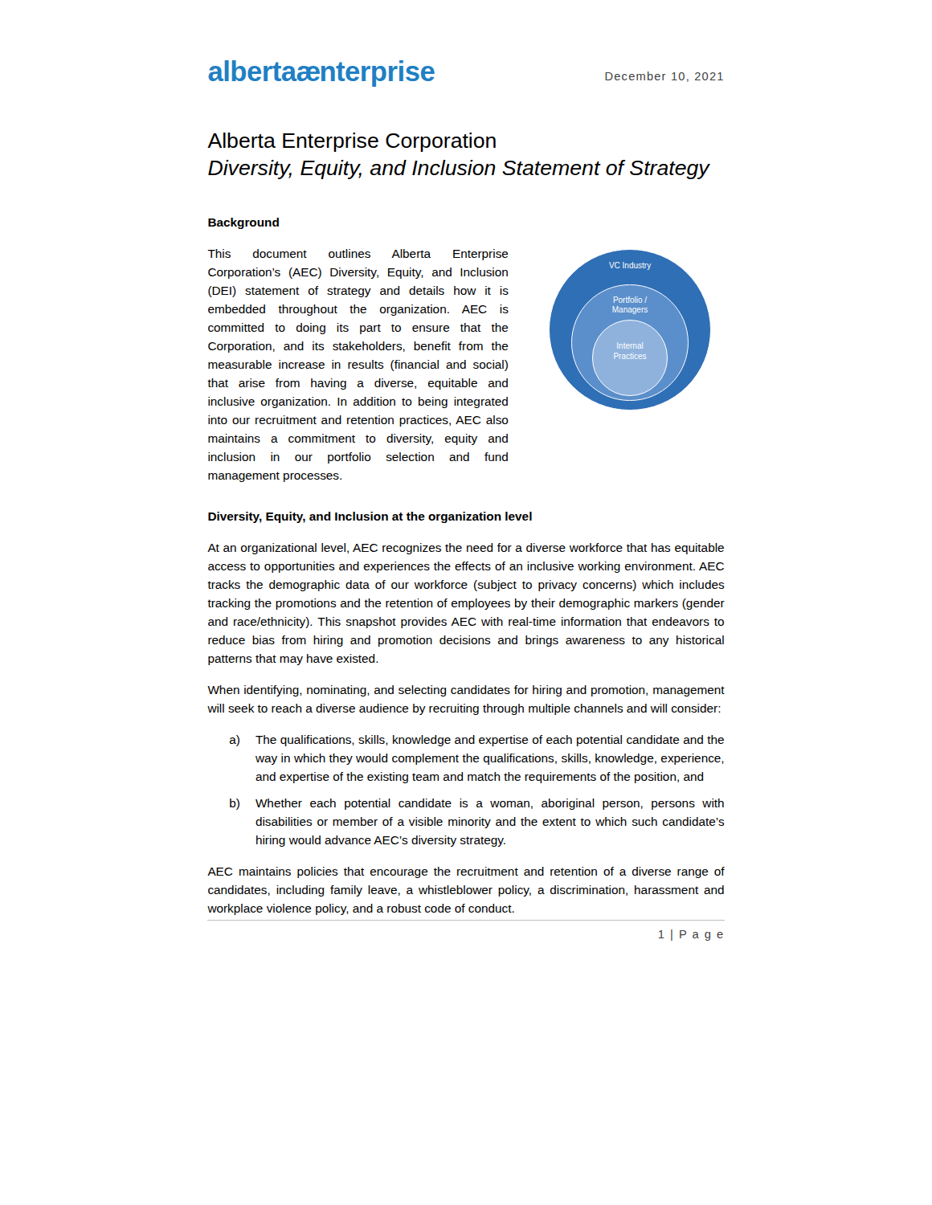albertaænterprise
December 10, 2021
Alberta Enterprise Corporation Diversity, Equity, and Inclusion Statement of Strategy
Background
This document outlines Alberta Enterprise Corporation’s (AEC) Diversity, Equity, and Inclusion (DEI) statement of strategy and details how it is embedded throughout the organization. AEC is committed to doing its part to ensure that the Corporation, and its stakeholders, benefit from the measurable increase in results (financial and social) that arise from having a diverse, equitable and inclusive organization. In addition to being integrated into our recruitment and retention practices, AEC also maintains a commitment to diversity, equity and inclusion in our portfolio selection and fund management processes.
VC Industry
Portfolio /
Managers
Internal
Practices
Diversity, Equity, and Inclusion at the organization level
At an organizational level, AEC recognizes the need for a diverse workforce that has equitable access to opportunities and experiences the effects of an inclusive working environment. AEC tracks the demographic data of our workforce (subject to privacy concerns) which includes tracking the promotions and the retention of employees by their demographic markers (gender and race/ethnicity). This snapshot provides AEC with real-time information that endeavors to reduce bias from hiring and promotion decisions and brings awareness to any historical patterns that may have existed.
When identifying, nominating, and selecting candidates for hiring and promotion, management will seek to reach a diverse audience by recruiting through multiple channels and will consider:
a) The qualifications, skills, knowledge and expertise of each potential candidate and the way in which they would complement the qualifications, skills, knowledge, experience, and expertise of the existing team and match the requirements of the position, and
b) Whether each potential candidate is a woman, aboriginal person, persons with disabilities or member of a visible minority and the extent to which such candidate’s hiring would advance AEC’s diversity strategy.
AEC maintains policies that encourage the recruitment and retention of a diverse range of candidates, including family leave, a whistleblower policy, a discrimination, harassment and workplace violence policy, and a robust code of conduct.
1 | P a g e